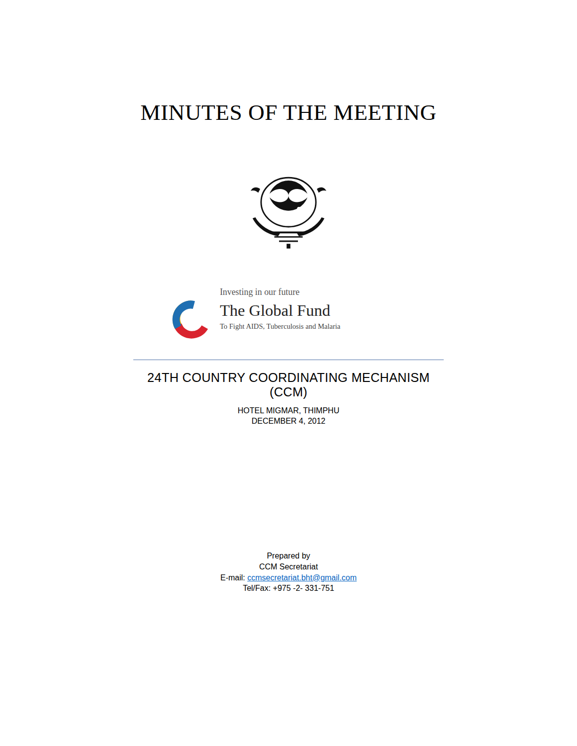MINUTES OF THE MEETING
24TH COUNTRY COORDINATING MECHANISM (CCM)
HOTEL MIGMAR, THIMPHU
DECEMBER 4, 2012
Prepared by
CCM Secretariat
E-mail: ccmsecretariat.bht@gmail.com
Tel/Fax: +975 -2- 331-751